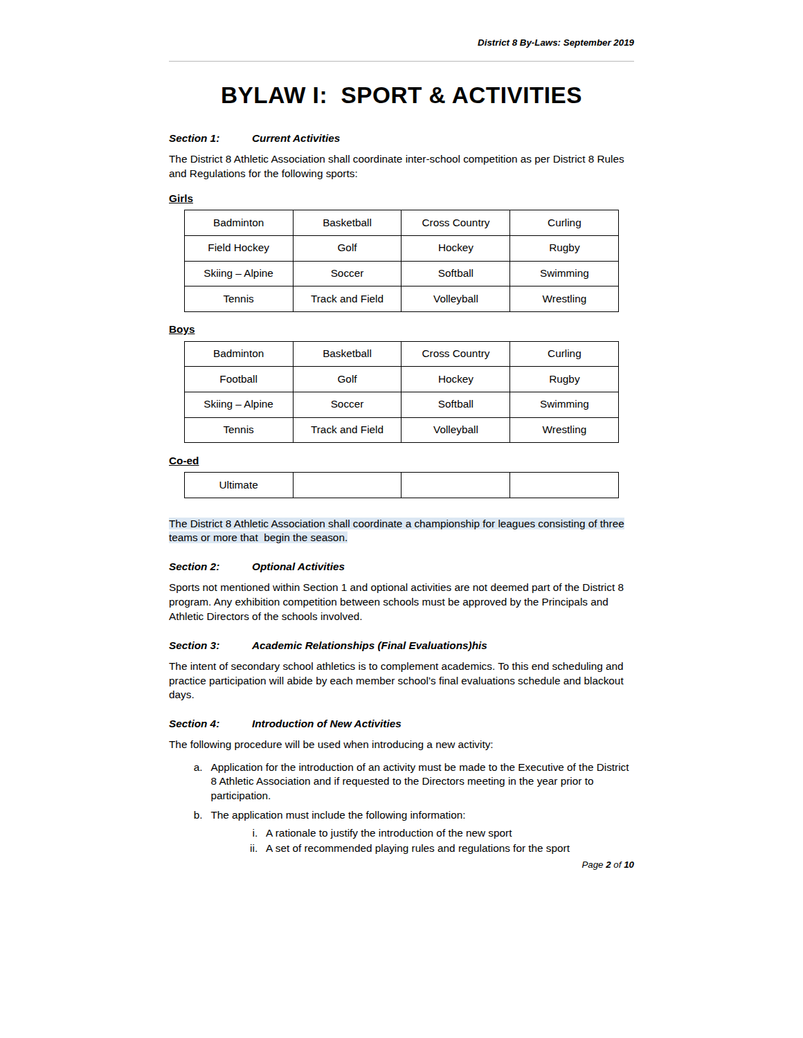District 8 By-Laws: September 2019
BYLAW I: SPORT & ACTIVITIES
Section 1: Current Activities
The District 8 Athletic Association shall coordinate inter-school competition as per District 8 Rules and Regulations for the following sports:
Girls
| Badminton | Basketball | Cross Country | Curling |
| Field Hockey | Golf | Hockey | Rugby |
| Skiing – Alpine | Soccer | Softball | Swimming |
| Tennis | Track and Field | Volleyball | Wrestling |
Boys
| Badminton | Basketball | Cross Country | Curling |
| Football | Golf | Hockey | Rugby |
| Skiing – Alpine | Soccer | Softball | Swimming |
| Tennis | Track and Field | Volleyball | Wrestling |
Co-ed
| Ultimate | | | |
The District 8 Athletic Association shall coordinate a championship for leagues consisting of three teams or more that begin the season.
Section 2: Optional Activities
Sports not mentioned within Section 1 and optional activities are not deemed part of the District 8 program. Any exhibition competition between schools must be approved by the Principals and Athletic Directors of the schools involved.
Section 3: Academic Relationships (Final Evaluations)his
The intent of secondary school athletics is to complement academics. To this end scheduling and practice participation will abide by each member school’s final evaluations schedule and blackout days.
Section 4: Introduction of New Activities
The following procedure will be used when introducing a new activity:
Application for the introduction of an activity must be made to the Executive of the District 8 Athletic Association and if requested to the Directors meeting in the year prior to participation.
The application must include the following information:
A rationale to justify the introduction of the new sport
A set of recommended playing rules and regulations for the sport
Page 2 of 10